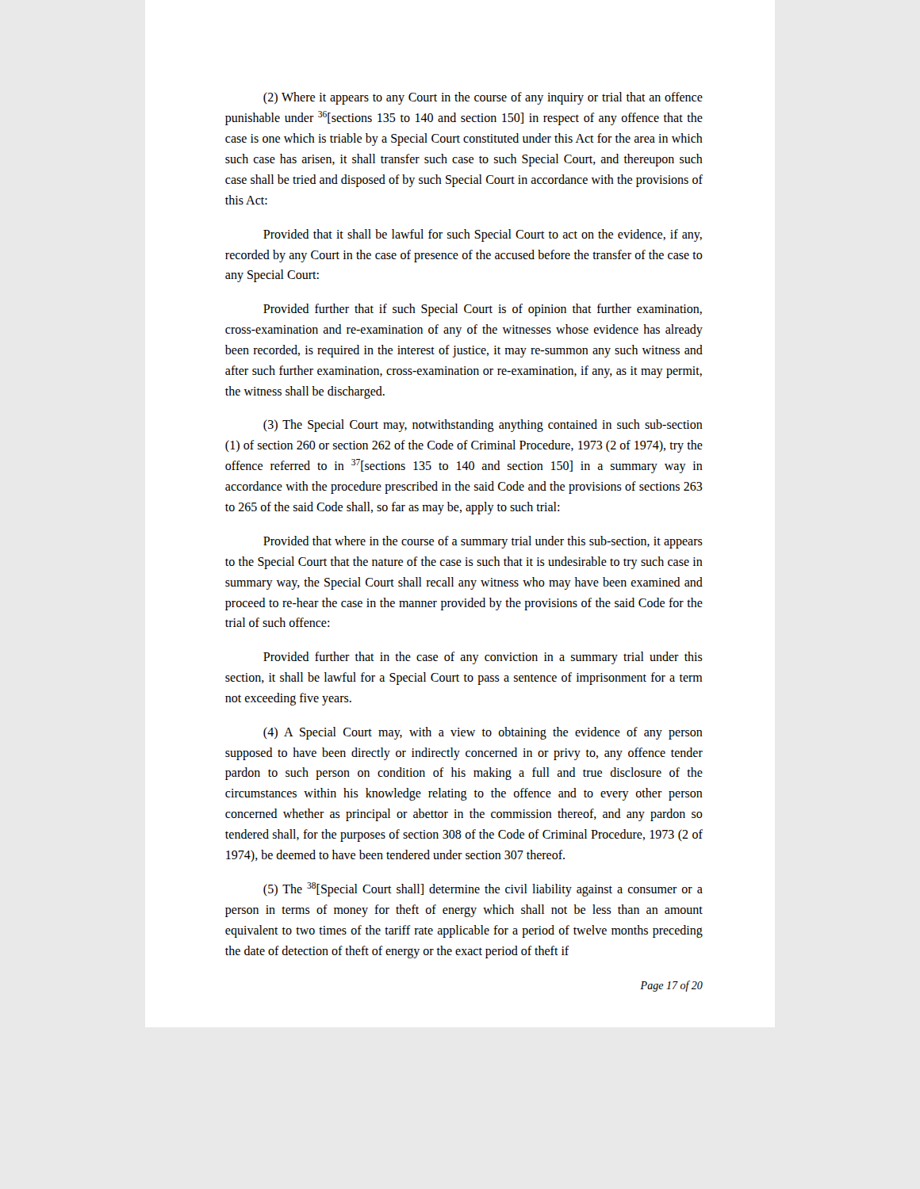(2) Where it appears to any Court in the course of any inquiry or trial that an offence punishable under 36[sections 135 to 140 and section 150] in respect of any offence that the case is one which is triable by a Special Court constituted under this Act for the area in which such case has arisen, it shall transfer such case to such Special Court, and thereupon such case shall be tried and disposed of by such Special Court in accordance with the provisions of this Act:
Provided that it shall be lawful for such Special Court to act on the evidence, if any, recorded by any Court in the case of presence of the accused before the transfer of the case to any Special Court:
Provided further that if such Special Court is of opinion that further examination, cross-examination and re-examination of any of the witnesses whose evidence has already been recorded, is required in the interest of justice, it may re-summon any such witness and after such further examination, cross-examination or re-examination, if any, as it may permit, the witness shall be discharged.
(3) The Special Court may, notwithstanding anything contained in such sub-section (1) of section 260 or section 262 of the Code of Criminal Procedure, 1973 (2 of 1974), try the offence referred to in 37[sections 135 to 140 and section 150] in a summary way in accordance with the procedure prescribed in the said Code and the provisions of sections 263 to 265 of the said Code shall, so far as may be, apply to such trial:
Provided that where in the course of a summary trial under this sub-section, it appears to the Special Court that the nature of the case is such that it is undesirable to try such case in summary way, the Special Court shall recall any witness who may have been examined and proceed to re-hear the case in the manner provided by the provisions of the said Code for the trial of such offence:
Provided further that in the case of any conviction in a summary trial under this section, it shall be lawful for a Special Court to pass a sentence of imprisonment for a term not exceeding five years.
(4) A Special Court may, with a view to obtaining the evidence of any person supposed to have been directly or indirectly concerned in or privy to, any offence tender pardon to such person on condition of his making a full and true disclosure of the circumstances within his knowledge relating to the offence and to every other person concerned whether as principal or abettor in the commission thereof, and any pardon so tendered shall, for the purposes of section 308 of the Code of Criminal Procedure, 1973 (2 of 1974), be deemed to have been tendered under section 307 thereof.
(5) The 38[Special Court shall] determine the civil liability against a consumer or a person in terms of money for theft of energy which shall not be less than an amount equivalent to two times of the tariff rate applicable for a period of twelve months preceding the date of detection of theft of energy or the exact period of theft if
Page 17 of 20